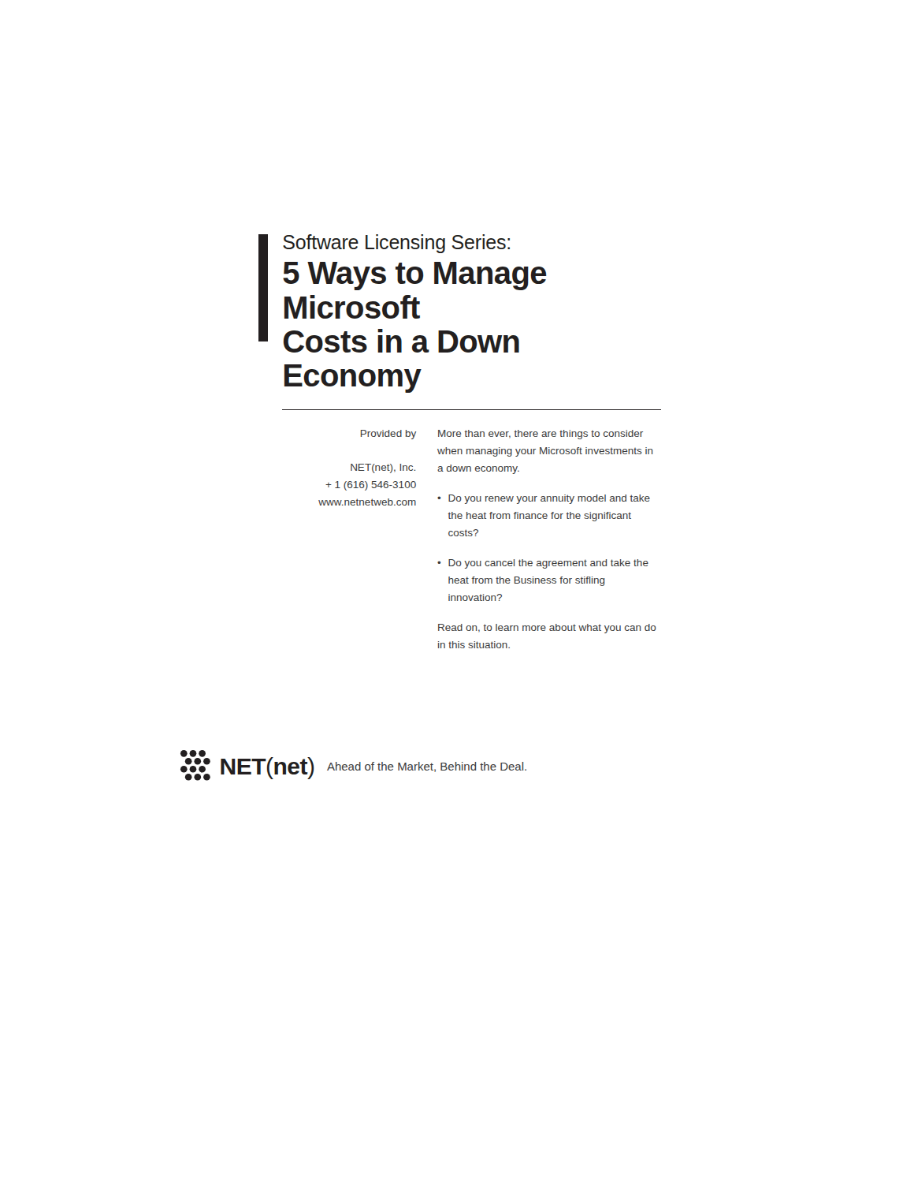Software Licensing Series:
5 Ways to Manage Microsoft
Costs in a Down Economy
Provided by
NET(net), Inc.
+ 1 (616) 546-3100
www.netnetweb.com
More than ever, there are things to consider when managing your Microsoft investments in a down economy.
Do you renew your annuity model and take the heat from finance for the significant costs?
Do you cancel the agreement and take the heat from the Business for stifling innovation?
Read on, to learn more about what you can do in this situation.
NET(net)
Ahead of the Market, Behind the Deal.